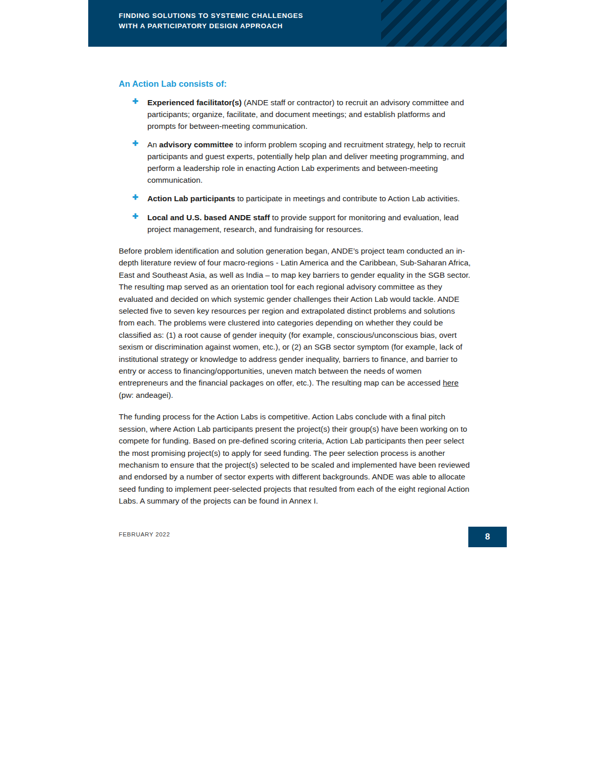Finding Solutions to Systemic Challenges
with a Participatory Design Approach
An Action Lab consists of:
Experienced facilitator(s) (ANDE staff or contractor) to recruit an advisory committee and participants; organize, facilitate, and document meetings; and establish platforms and prompts for between-meeting communication.
An advisory committee to inform problem scoping and recruitment strategy, help to recruit participants and guest experts, potentially help plan and deliver meeting programming, and perform a leadership role in enacting Action Lab experiments and between-meeting communication.
Action Lab participants to participate in meetings and contribute to Action Lab activities.
Local and U.S. based ANDE staff to provide support for monitoring and evaluation, lead project management, research, and fundraising for resources.
Before problem identification and solution generation began, ANDE’s project team conducted an in-depth literature review of four macro-regions - Latin America and the Caribbean, Sub-Saharan Africa, East and Southeast Asia, as well as India – to map key barriers to gender equality in the SGB sector. The resulting map served as an orientation tool for each regional advisory committee as they evaluated and decided on which systemic gender challenges their Action Lab would tackle. ANDE selected five to seven key resources per region and extrapolated distinct problems and solutions from each. The problems were clustered into categories depending on whether they could be classified as: (1) a root cause of gender inequity (for example, conscious/unconscious bias, overt sexism or discrimination against women, etc.), or (2) an SGB sector symptom (for example, lack of institutional strategy or knowledge to address gender inequality, barriers to finance, and barrier to entry or access to financing/opportunities, uneven match between the needs of women entrepreneurs and the financial packages on offer, etc.). The resulting map can be accessed here (pw: andeagei).
The funding process for the Action Labs is competitive. Action Labs conclude with a final pitch session, where Action Lab participants present the project(s) their group(s) have been working on to compete for funding. Based on pre-defined scoring criteria, Action Lab participants then peer select the most promising project(s) to apply for seed funding. The peer selection process is another mechanism to ensure that the project(s) selected to be scaled and implemented have been reviewed and endorsed by a number of sector experts with different backgrounds. ANDE was able to allocate seed funding to implement peer-selected projects that resulted from each of the eight regional Action Labs. A summary of the projects can be found in Annex I.
February 2022
8